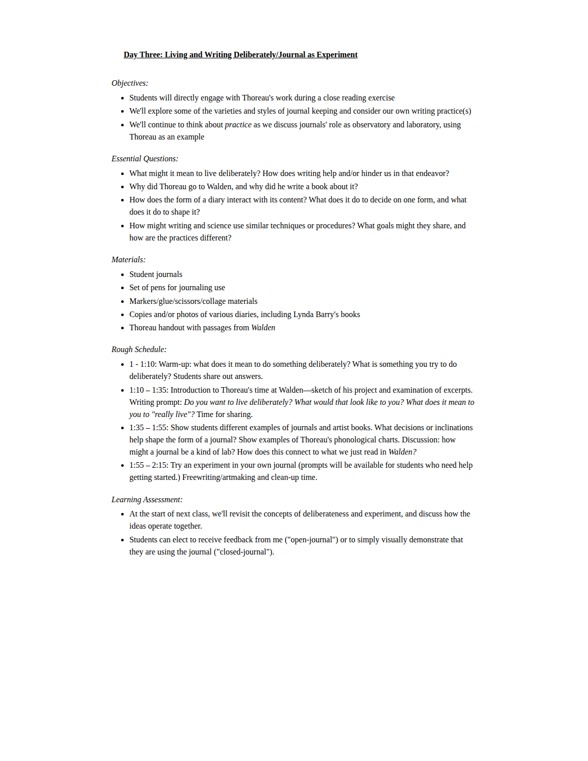Day Three: Living and Writing Deliberately/Journal as Experiment
Objectives:
Students will directly engage with Thoreau's work during a close reading exercise
We'll explore some of the varieties and styles of journal keeping and consider our own writing practice(s)
We'll continue to think about practice as we discuss journals' role as observatory and laboratory, using Thoreau as an example
Essential Questions:
What might it mean to live deliberately? How does writing help and/or hinder us in that endeavor?
Why did Thoreau go to Walden, and why did he write a book about it?
How does the form of a diary interact with its content? What does it do to decide on one form, and what does it do to shape it?
How might writing and science use similar techniques or procedures? What goals might they share, and how are the practices different?
Materials:
Student journals
Set of pens for journaling use
Markers/glue/scissors/collage materials
Copies and/or photos of various diaries, including Lynda Barry's books
Thoreau handout with passages from Walden
Rough Schedule:
1 - 1:10: Warm-up: what does it mean to do something deliberately? What is something you try to do deliberately? Students share out answers.
1:10 – 1:35: Introduction to Thoreau's time at Walden—sketch of his project and examination of excerpts. Writing prompt: Do you want to live deliberately? What would that look like to you? What does it mean to you to "really live"? Time for sharing.
1:35 – 1:55: Show students different examples of journals and artist books. What decisions or inclinations help shape the form of a journal? Show examples of Thoreau's phonological charts. Discussion: how might a journal be a kind of lab? How does this connect to what we just read in Walden?
1:55 – 2:15: Try an experiment in your own journal (prompts will be available for students who need help getting started.) Freewriting/artmaking and clean-up time.
Learning Assessment:
At the start of next class, we'll revisit the concepts of deliberateness and experiment, and discuss how the ideas operate together.
Students can elect to receive feedback from me ("open-journal") or to simply visually demonstrate that they are using the journal ("closed-journal").